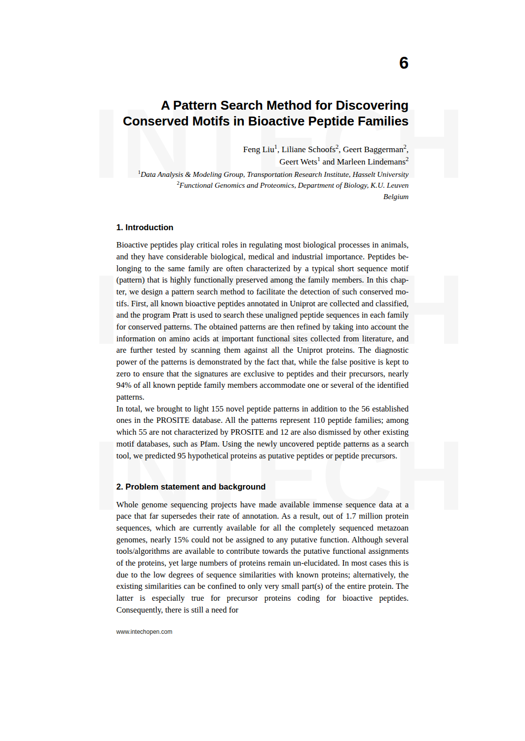INTECH INTECH INTECH
6
A Pattern Search Method for Discovering Conserved Motifs in Bioactive Peptide Families
Feng Liu1, Liliane Schoofs2, Geert Baggerman2,
Geert Wets1 and Marleen Lindemans2
1Data Analysis & Modeling Group, Transportation Research Institute, Hasselt University
2Functional Genomics and Proteomics, Department of Biology, K.U. Leuven
Belgium
1. Introduction
Bioactive peptides play critical roles in regulating most biological processes in animals, and they have considerable biological, medical and industrial importance. Peptides belonging to the same family are often characterized by a typical short sequence motif (pattern) that is highly functionally preserved among the family members. In this chapter, we design a pattern search method to facilitate the detection of such conserved motifs. First, all known bioactive peptides annotated in Uniprot are collected and classified, and the program Pratt is used to search these unaligned peptide sequences in each family for conserved patterns. The obtained patterns are then refined by taking into account the information on amino acids at important functional sites collected from literature, and are further tested by scanning them against all the Uniprot proteins. The diagnostic power of the patterns is demonstrated by the fact that, while the false positive is kept to zero to ensure that the signatures are exclusive to peptides and their precursors, nearly 94% of all known peptide family members accommodate one or several of the identified patterns.
In total, we brought to light 155 novel peptide patterns in addition to the 56 established ones in the PROSITE database. All the patterns represent 110 peptide families; among which 55 are not characterized by PROSITE and 12 are also dismissed by other existing motif databases, such as Pfam. Using the newly uncovered peptide patterns as a search tool, we predicted 95 hypothetical proteins as putative peptides or peptide precursors.
2. Problem statement and background
Whole genome sequencing projects have made available immense sequence data at a pace that far supersedes their rate of annotation. As a result, out of 1.7 million protein sequences, which are currently available for all the completely sequenced metazoan genomes, nearly 15% could not be assigned to any putative function. Although several tools/algorithms are available to contribute towards the putative functional assignments of the proteins, yet large numbers of proteins remain un-elucidated. In most cases this is due to the low degrees of sequence similarities with known proteins; alternatively, the existing similarities can be confined to only very small part(s) of the entire protein. The latter is especially true for precursor proteins coding for bioactive peptides. Consequently, there is still a need for
www.intechopen.com